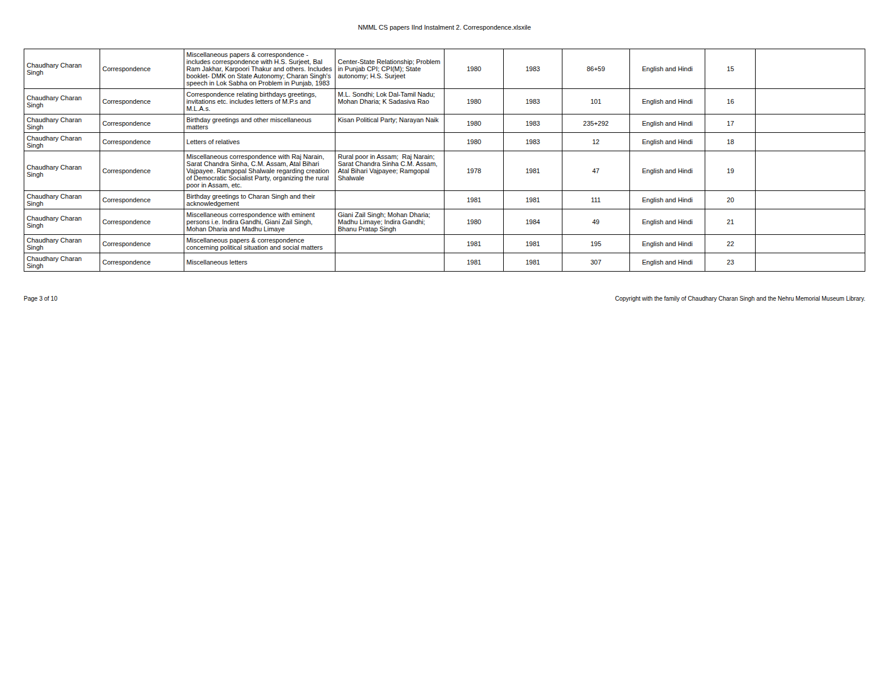NMML CS papers IInd Instalment 2. Correspondence.xlsxile
| Chaudhary Charan Singh | Correspondence | Miscellaneous papers & correspondence - includes correspondence with H.S. Surjeet, Bal Ram Jakhar, Karpoori Thakur and others. Includes booklet- DMK on State Autonomy; Charan Singh's speech in Lok Sabha on Problem in Punjab, 1983 | Center-State Relationship; Problem in Punjab CPI; CPI(M); State autonomy; H.S. Surjeet | 1980 | 1983 | 86+59 | English and Hindi | 15 | |
| Chaudhary Charan Singh | Correspondence | Correspondence relating birthdays greetings, invitations etc. includes letters of M.P.s and M.L.A.s. | M.L. Sondhi; Lok Dal-Tamil Nadu; Mohan Dharia; K Sadasiva Rao | 1980 | 1983 | 101 | English and Hindi | 16 | |
| Chaudhary Charan Singh | Correspondence | Birthday greetings and other miscellaneous matters | Kisan Political Party; Narayan Naik | 1980 | 1983 | 235+292 | English and Hindi | 17 | |
| Chaudhary Charan Singh | Correspondence | Letters of relatives | | 1980 | 1983 | 12 | English and Hindi | 18 | |
| Chaudhary Charan Singh | Correspondence | Miscellaneous correspondence with Raj Narain, Sarat Chandra Sinha, C.M. Assam, Atal Bihari Vajpayee. Ramgopal Shalwale regarding creation of Democratic Socialist Party, organizing the rural poor in Assam, etc. | Rural poor in Assam; Raj Narain; Sarat Chandra Sinha C.M. Assam, Atal Bihari Vajpayee; Ramgopal Shalwale | 1978 | 1981 | 47 | English and Hindi | 19 | |
| Chaudhary Charan Singh | Correspondence | Birthday greetings to Charan Singh and their acknowledgement | | 1981 | 1981 | 111 | English and Hindi | 20 | |
| Chaudhary Charan Singh | Correspondence | Miscellaneous correspondence with eminent persons i.e. Indira Gandhi, Giani Zail Singh, Mohan Dharia and Madhu Limaye | Giani Zail Singh; Mohan Dharia; Madhu Limaye; Indira Gandhi; Bhanu Pratap Singh | 1980 | 1984 | 49 | English and Hindi | 21 | |
| Chaudhary Charan Singh | Correspondence | Miscellaneous papers & correspondence concerning political situation and social matters | | 1981 | 1981 | 195 | English and Hindi | 22 | |
| Chaudhary Charan Singh | Correspondence | Miscellaneous letters | | 1981 | 1981 | 307 | English and Hindi | 23 | |
Page 3 of 10
Copyright with the family of Chaudhary Charan Singh and the Nehru Memorial Museum Library.